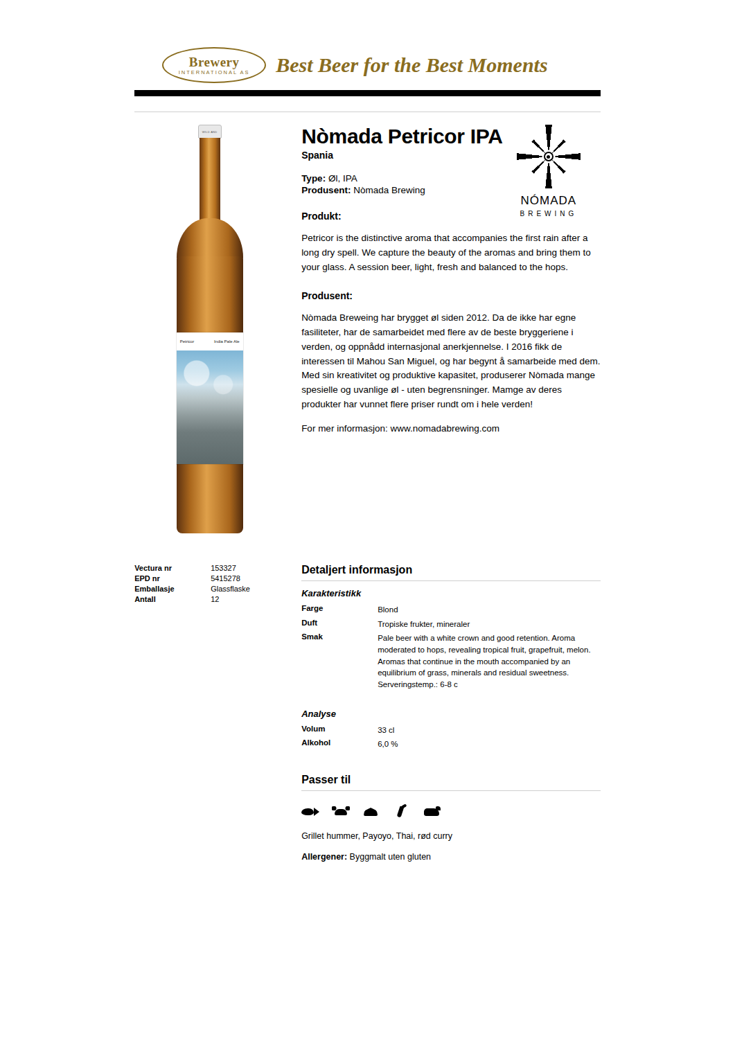Brewery INTERNATIONAL AS
Best Beer for the Best Moments
WILD AND CRAFT
Petricor India Pale Ale
NÓMADA
BREWING
Nòmada Petricor IPA
Spania
Type: Øl, IPA
Produsent: Nòmada Brewing
Produkt:
Petricor is the distinctive aroma that accompanies the first rain after a long dry spell. We capture the beauty of the aromas and bring them to your glass. A session beer, light, fresh and balanced to the hops.
Produsent:
Nòmada Breweing har brygget øl siden 2012. Da de ikke har egne fasiliteter, har de samarbeidet med flere av de beste bryggeriene i verden, og oppnådd internasjonal anerkjennelse. I 2016 fikk de interessen til Mahou San Miguel, og har begynt å samarbeide med dem. Med sin kreativitet og produktive kapasitet, produserer Nòmada mange spesielle og uvanlige øl - uten begrensninger. Mamge av deres produkter har vunnet flere priser rundt om i hele verden!
For mer informasjon: www.nomadabrewing.com
Vectura nr 153327
EPD nr 5415278
Emballasje Glassflaske
Antall 12
Detaljert informasjon
Karakteristikk
| Farge | Blond |
| Duft | Tropiske frukter, mineraler |
| Smak | Pale beer with a white crown and good retention. Aroma moderated to hops, revealing tropical fruit, grapefruit, melon. Aromas that continue in the mouth accompanied by an equilibrium of grass, minerals and residual sweetness. Serveringstemp.: 6-8 c |
Analyse
| Volum | 33 cl |
| Alkohol | 6,0 % |
Passer til
Grillet hummer, Payoyo, Thai, rød curry
Allergener: Byggmalt uten gluten